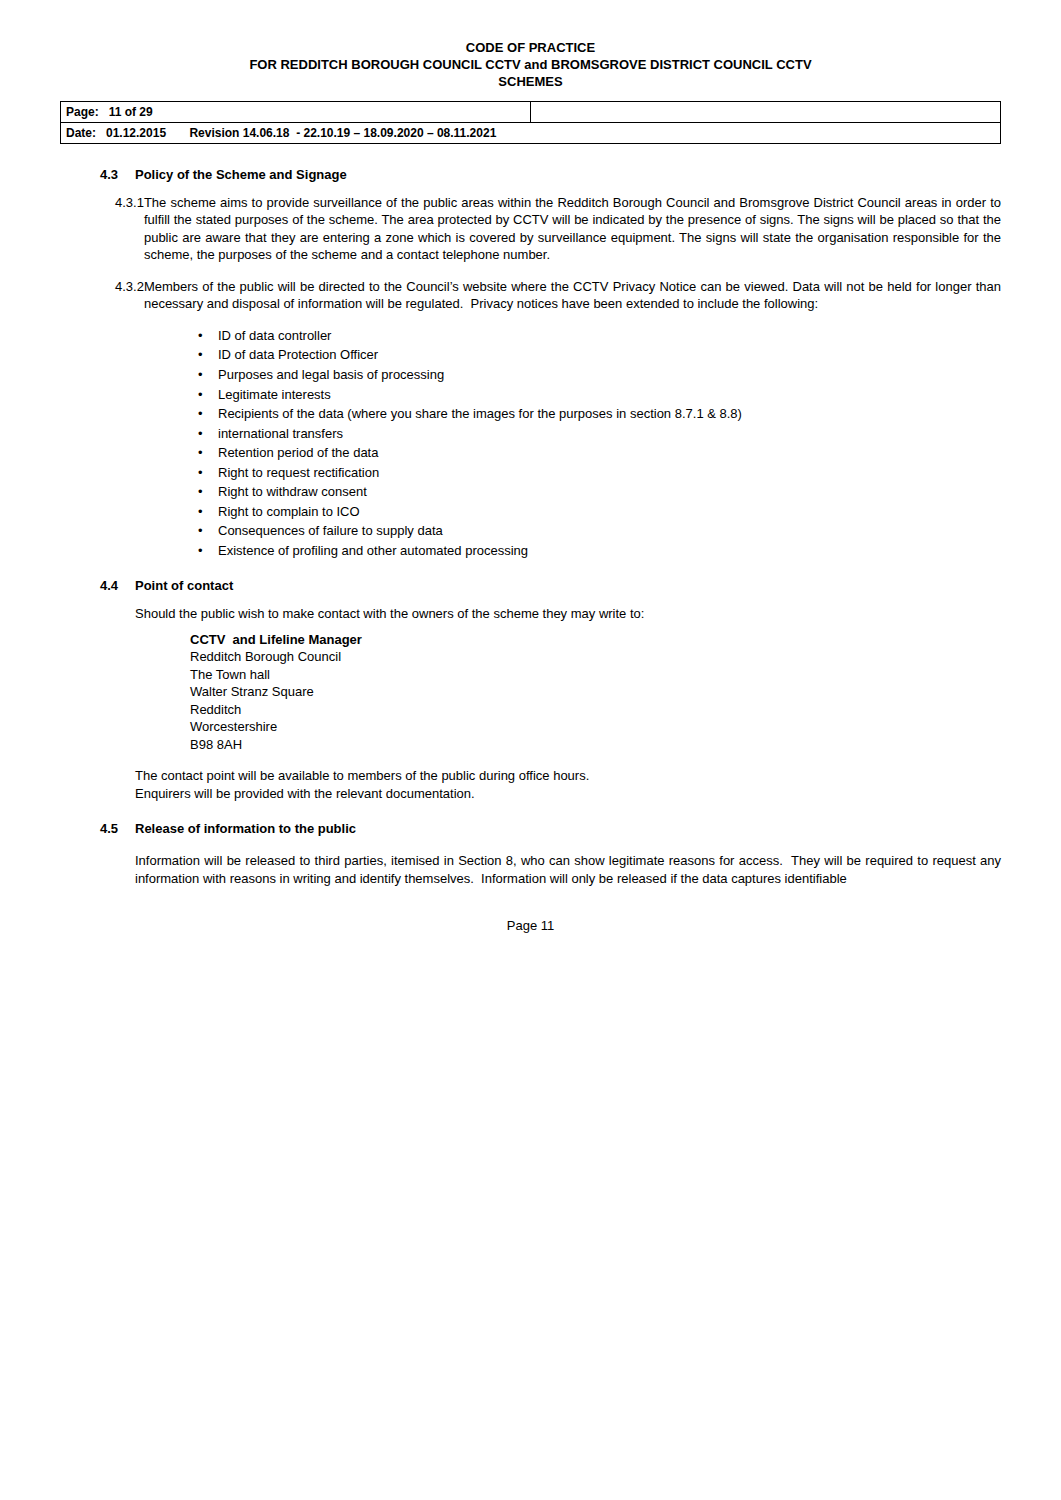CODE OF PRACTICE
FOR REDDITCH BOROUGH COUNCIL CCTV and BROMSGROVE DISTRICT COUNCIL CCTV
SCHEMES
| Page: 11 of 29 | |
| Date: 01.12.2015 Revision 14.06.18 - 22.10.19 – 18.09.2020 – 08.11.2021 |
4.3
Policy of the Scheme and Signage
4.3.1
The scheme aims to provide surveillance of the public areas within the Redditch Borough Council and Bromsgrove District Council areas in order to fulfill the stated purposes of the scheme. The area protected by CCTV will be indicated by the presence of signs. The signs will be placed so that the public are aware that they are entering a zone which is covered by surveillance equipment. The signs will state the organisation responsible for the scheme, the purposes of the scheme and a contact telephone number.
4.3.2
Members of the public will be directed to the Council’s website where the CCTV Privacy Notice can be viewed. Data will not be held for longer than necessary and disposal of information will be regulated. Privacy notices have been extended to include the following:
ID of data controller
ID of data Protection Officer
Purposes and legal basis of processing
Legitimate interests
Recipients of the data (where you share the images for the purposes in section 8.7.1 & 8.8)
international transfers
Retention period of the data
Right to request rectification
Right to withdraw consent
Right to complain to ICO
Consequences of failure to supply data
Existence of profiling and other automated processing
4.4
Point of contact
Should the public wish to make contact with the owners of the scheme they may write to:
CCTV and Lifeline Manager
Redditch Borough Council
The Town hall
Walter Stranz Square
Redditch
Worcestershire
B98 8AH
The contact point will be available to members of the public during office hours.
Enquirers will be provided with the relevant documentation.
4.5
Release of information to the public
Information will be released to third parties, itemised in Section 8, who can show legitimate reasons for access. They will be required to request any information with reasons in writing and identify themselves. Information will only be released if the data captures identifiable
Page 11